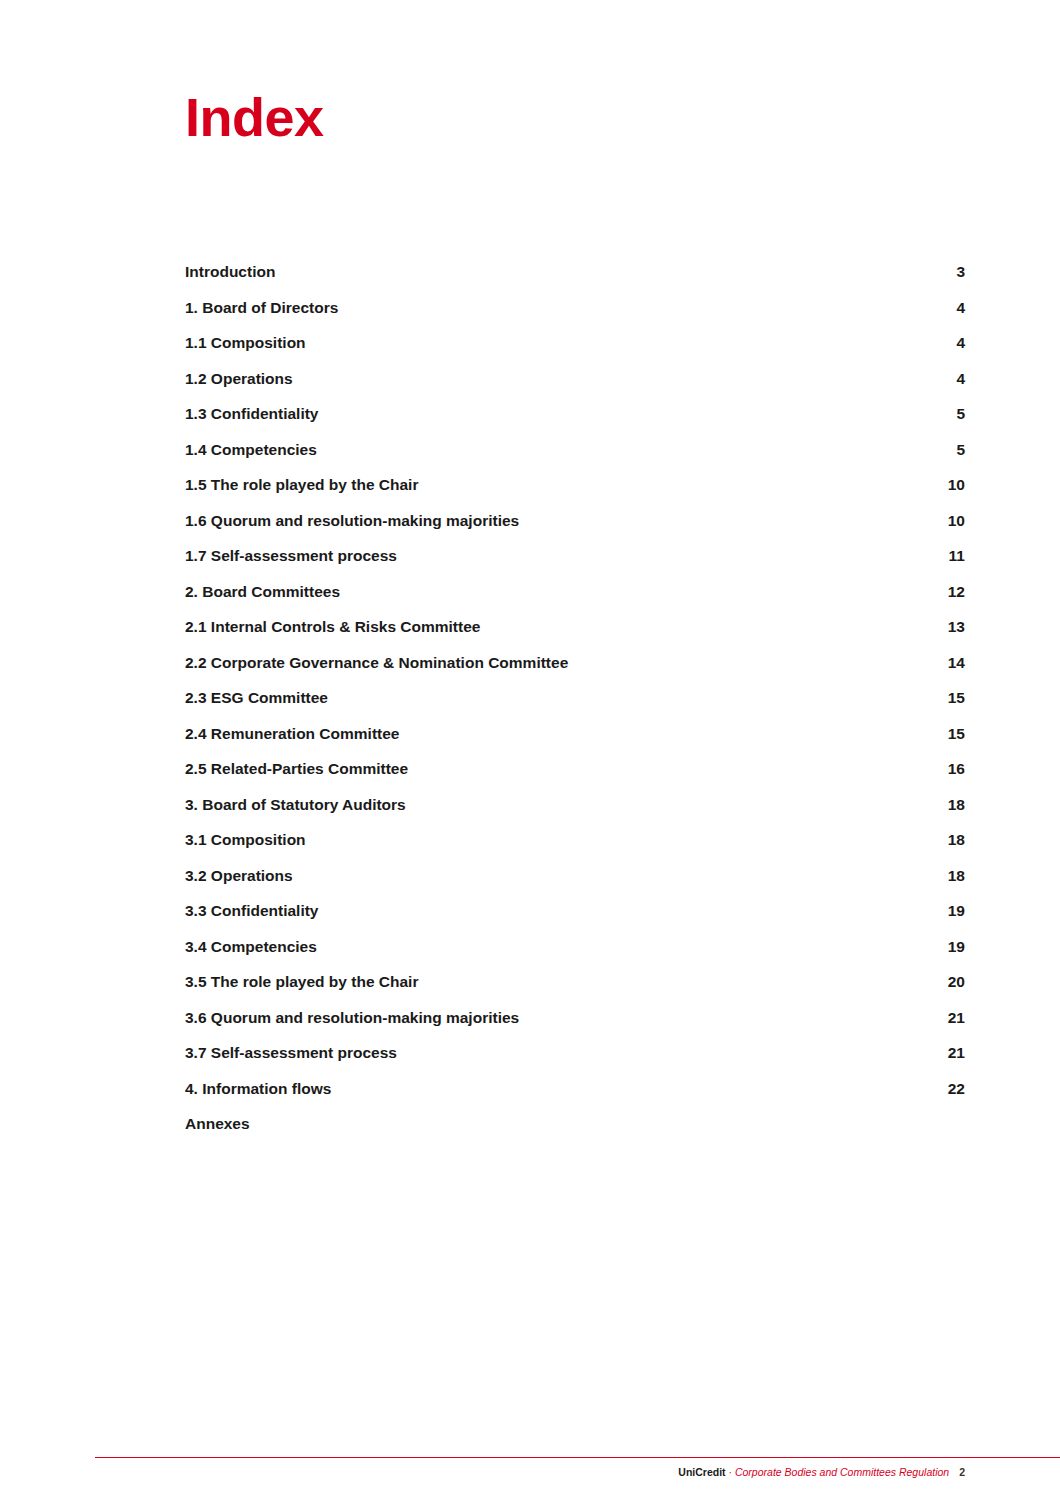Index
| Introduction | 3 |
| 1. Board of Directors | 4 |
| 1.1 Composition | 4 |
| 1.2 Operations | 4 |
| 1.3 Confidentiality | 5 |
| 1.4 Competencies | 5 |
| 1.5 The role played by the Chair | 10 |
| 1.6 Quorum and resolution-making majorities | 10 |
| 1.7 Self-assessment process | 11 |
| 2. Board Committees | 12 |
| 2.1 Internal Controls & Risks Committee | 13 |
| 2.2 Corporate Governance & Nomination Committee | 14 |
| 2.3 ESG Committee | 15 |
| 2.4 Remuneration Committee | 15 |
| 2.5 Related-Parties Committee | 16 |
| 3. Board of Statutory Auditors | 18 |
| 3.1 Composition | 18 |
| 3.2 Operations | 18 |
| 3.3 Confidentiality | 19 |
| 3.4 Competencies | 19 |
| 3.5 The role played by the Chair | 20 |
| 3.6 Quorum and resolution-making majorities | 21 |
| 3.7 Self-assessment process | 21 |
| 4. Information flows | 22 |
| Annexes | |
UniCredit · Corporate Bodies and Committees Regulation 2